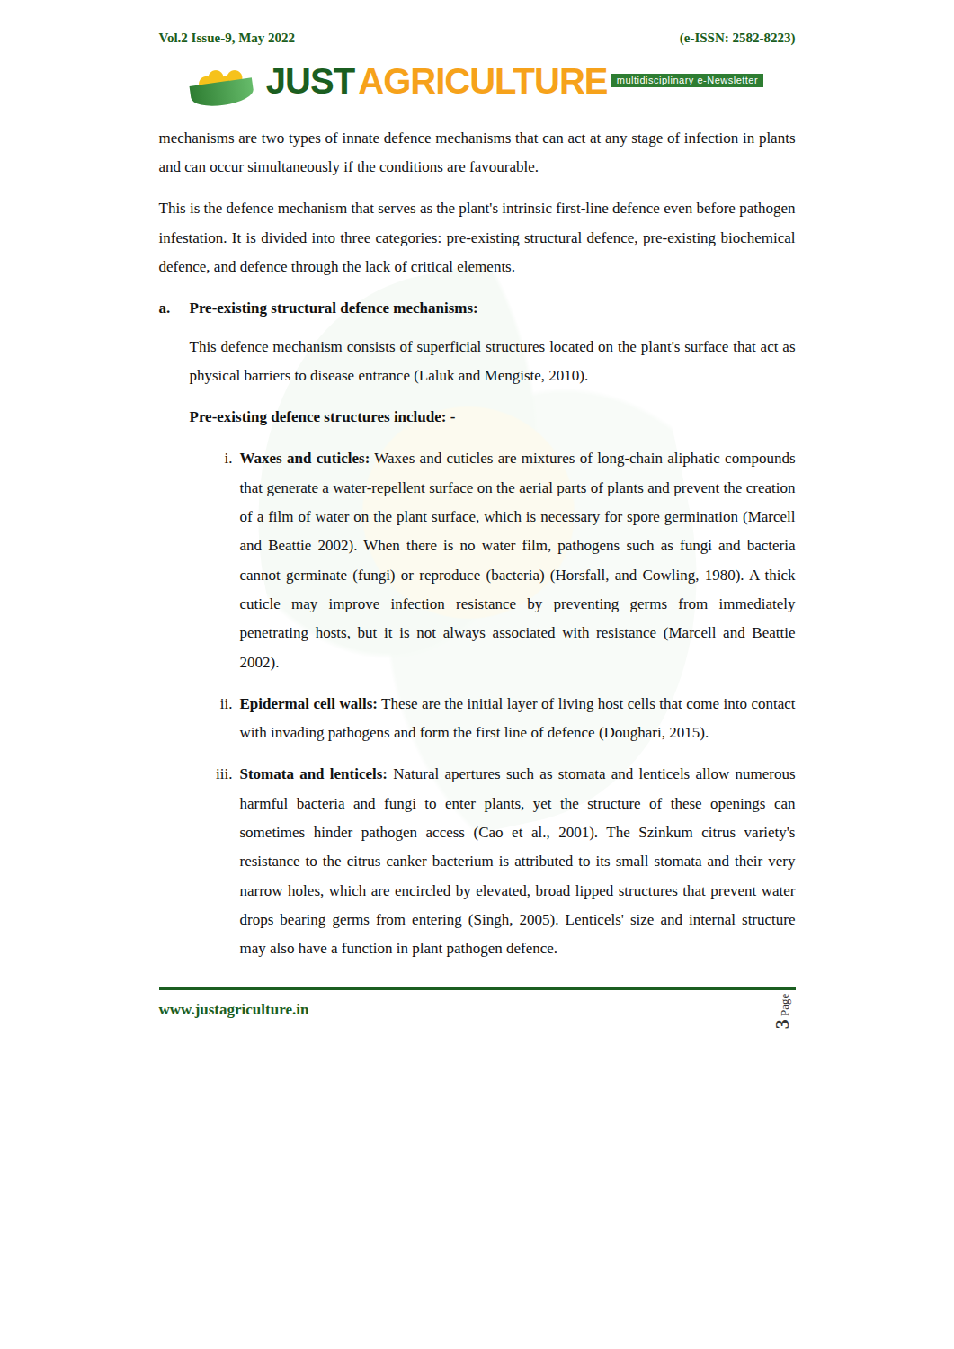Vol.2 Issue-9, May 2022
(e-ISSN: 2582-8223)
JUST AGRICULTURE
multidisciplinary e-Newsletter
mechanisms are two types of innate defence mechanisms that can act at any stage of infection in plants and can occur simultaneously if the conditions are favourable.
This is the defence mechanism that serves as the plant's intrinsic first-line defence even before pathogen infestation. It is divided into three categories: pre-existing structural defence, pre-existing biochemical defence, and defence through the lack of critical elements.
a.
Pre-existing structural defence mechanisms:
This defence mechanism consists of superficial structures located on the plant's surface that act as physical barriers to disease entrance (Laluk and Mengiste, 2010).
Pre-existing defence structures include: -
i. Waxes and cuticles: Waxes and cuticles are mixtures of long-chain aliphatic compounds that generate a water-repellent surface on the aerial parts of plants and prevent the creation of a film of water on the plant surface, which is necessary for spore germination (Marcell and Beattie 2002). When there is no water film, pathogens such as fungi and bacteria cannot germinate (fungi) or reproduce (bacteria) (Horsfall, and Cowling, 1980). A thick cuticle may improve infection resistance by preventing germs from immediately penetrating hosts, but it is not always associated with resistance (Marcell and Beattie 2002).
ii. Epidermal cell walls: These are the initial layer of living host cells that come into contact with invading pathogens and form the first line of defence (Doughari, 2015).
iii. Stomata and lenticels: Natural apertures such as stomata and lenticels allow numerous harmful bacteria and fungi to enter plants, yet the structure of these openings can sometimes hinder pathogen access (Cao et al., 2001). The Szinkum citrus variety's resistance to the citrus canker bacterium is attributed to its small stomata and their very narrow holes, which are encircled by elevated, broad lipped structures that prevent water drops bearing germs from entering (Singh, 2005). Lenticels' size and internal structure may also have a function in plant pathogen defence.
3 Page
www.justagriculture.in